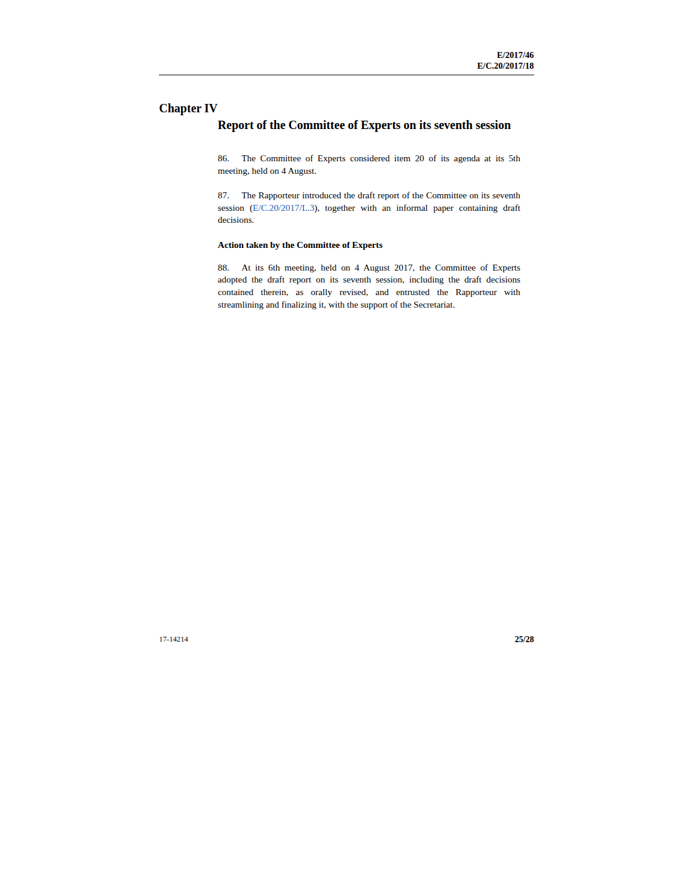E/2017/46
E/C.20/2017/18
Chapter IV
Report of the Committee of Experts on its seventh session
86. The Committee of Experts considered item 20 of its agenda at its 5th meeting, held on 4 August.
87. The Rapporteur introduced the draft report of the Committee on its seventh session (E/C.20/2017/L.3), together with an informal paper containing draft decisions.
Action taken by the Committee of Experts
88. At its 6th meeting, held on 4 August 2017, the Committee of Experts adopted the draft report on its seventh session, including the draft decisions contained therein, as orally revised, and entrusted the Rapporteur with streamlining and finalizing it, with the support of the Secretariat.
17-14214 25/28